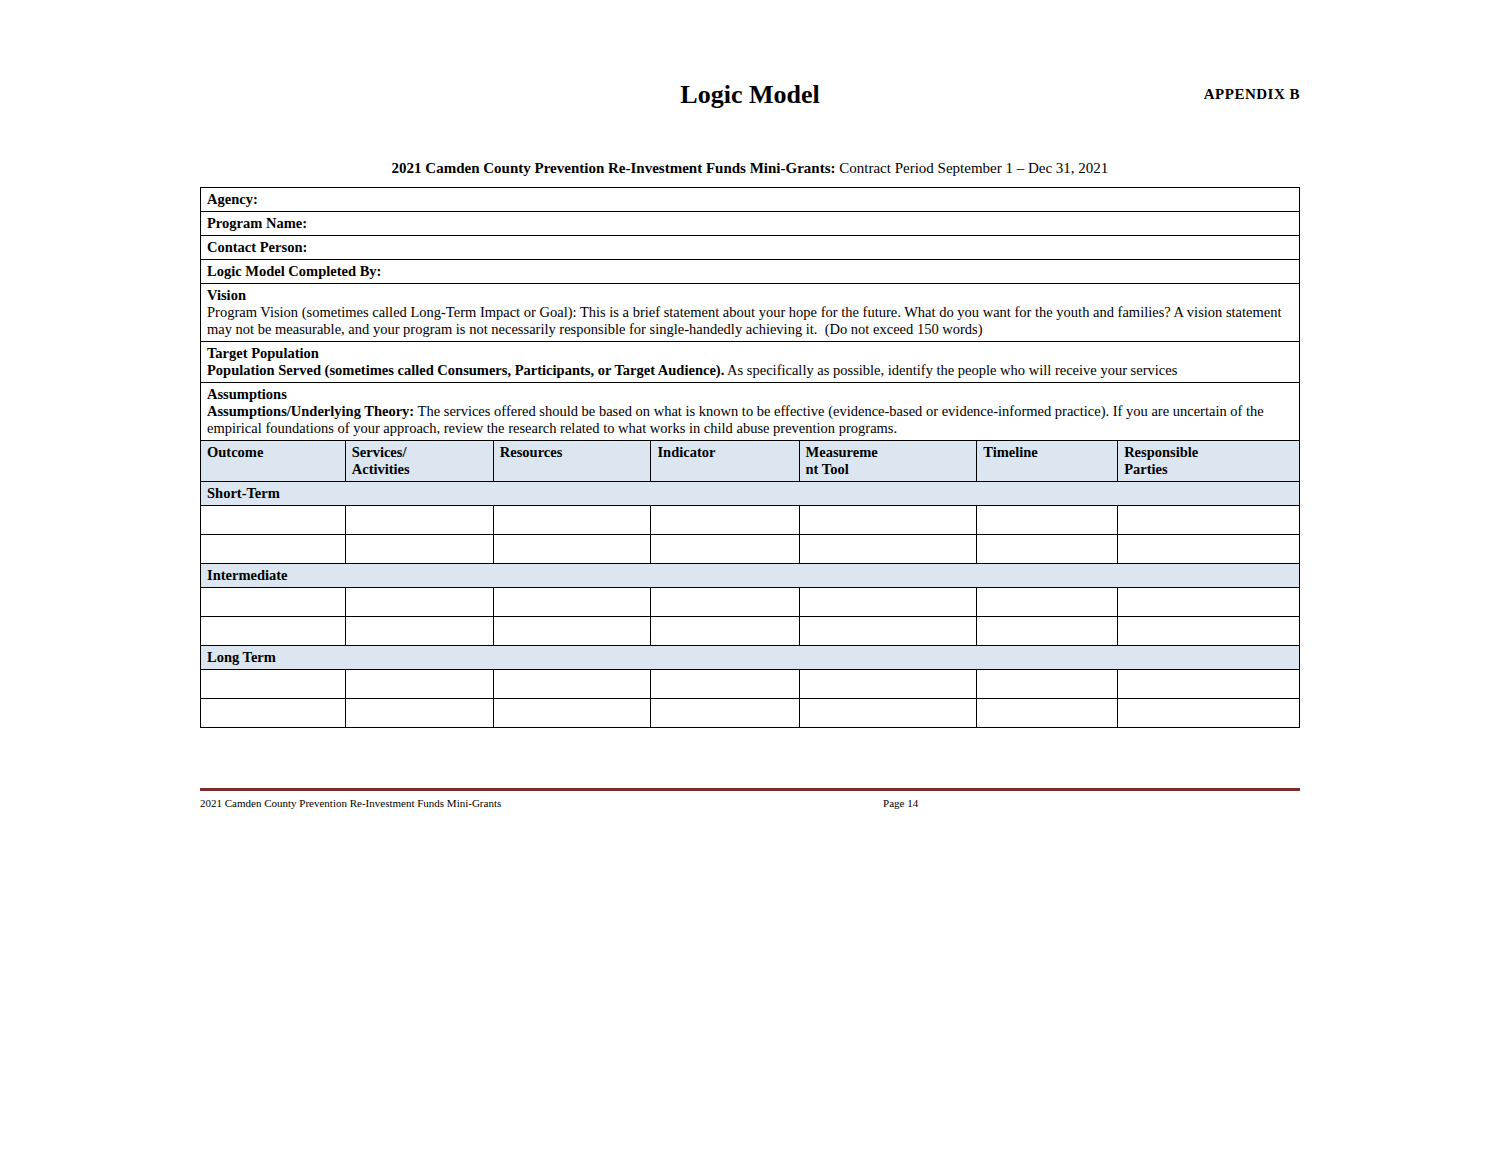Logic Model
APPENDIX B
2021 Camden County Prevention Re-Investment Funds Mini-Grants: Contract Period September 1 – Dec 31, 2021
| Agency: |
| Program Name: |
| Contact Person: |
| Logic Model Completed By: |
| Vision Program Vision (sometimes called Long-Term Impact or Goal): This is a brief statement about your hope for the future. What do you want for the youth and families? A vision statement may not be measurable, and your program is not necessarily responsible for single-handedly achieving it. (Do not exceed 150 words) |
| Target Population Population Served (sometimes called Consumers, Participants, or Target Audience). As specifically as possible, identify the people who will receive your services |
| Assumptions Assumptions/Underlying Theory: The services offered should be based on what is known to be effective (evidence-based or evidence-informed practice). If you are uncertain of the empirical foundations of your approach, review the research related to what works in child abuse prevention programs. |
| Outcome | Services/ Activities | Resources | Indicator | Measureme nt Tool | Timeline | Responsible Parties |
| Short-Term |
| Intermediate |
| Long Term |
2021 Camden County Prevention Re-Investment Funds Mini-Grants
Page 14